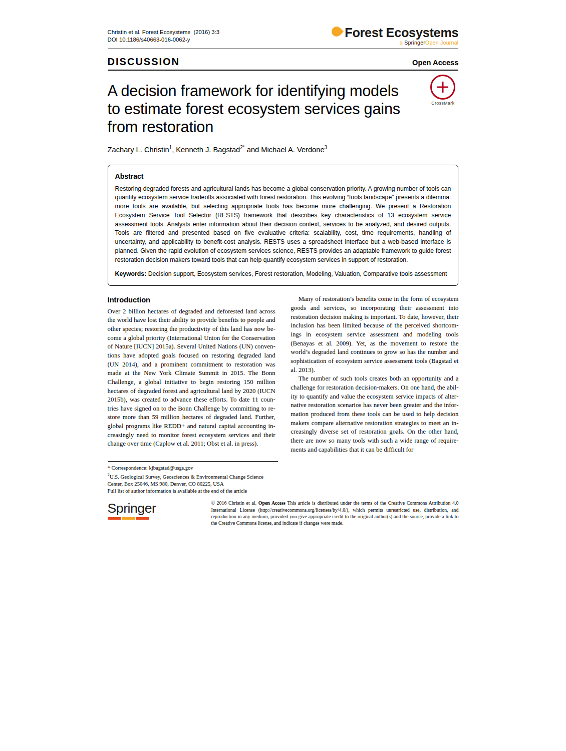Christin et al. Forest Ecosystems (2016) 3:3
DOI 10.1186/s40663-016-0062-y
Forest Ecosystems
a Springer Open Journal
DISCUSSION
Open Access
CrossMark
A decision framework for identifying models to estimate forest ecosystem services gains from restoration
Zachary L. Christin1, Kenneth J. Bagstad2* and Michael A. Verdone3
Abstract
Restoring degraded forests and agricultural lands has become a global conservation priority. A growing number of tools can quantify ecosystem service tradeoffs associated with forest restoration. This evolving “tools landscape” presents a dilemma: more tools are available, but selecting appropriate tools has become more challenging. We present a Restoration Ecosystem Service Tool Selector (RESTS) framework that describes key characteristics of 13 ecosystem service assessment tools. Analysts enter information about their decision context, services to be analyzed, and desired outputs. Tools are filtered and presented based on five evaluative criteria: scalability, cost, time requirements, handling of uncertainty, and applicability to benefit-cost analysis. RESTS uses a spreadsheet interface but a web-based interface is planned. Given the rapid evolution of ecosystem services science, RESTS provides an adaptable framework to guide forest restoration decision makers toward tools that can help quantify ecosystem services in support of restoration.
Keywords: Decision support, Ecosystem services, Forest restoration, Modeling, Valuation, Comparative tools assessment
Introduction
Over 2 billion hectares of degraded and deforested land across the world have lost their ability to provide benefits to people and other species; restoring the productivity of this land has now become a global priority (International Union for the Conservation of Nature [IUCN] 2015a). Several United Nations (UN) conventions have adopted goals focused on restoring degraded land (UN 2014), and a prominent commitment to restoration was made at the New York Climate Summit in 2015. The Bonn Challenge, a global initiative to begin restoring 150 million hectares of degraded forest and agricultural land by 2020 (IUCN 2015b), was created to advance these efforts. To date 11 countries have signed on to the Bonn Challenge by committing to restore more than 59 million hectares of degraded land. Further, global programs like REDD+ and natural capital accounting increasingly need to monitor forest ecosystem services and their change over time (Caplow et al. 2011; Obst et al. in press).
Many of restoration’s benefits come in the form of ecosystem goods and services, so incorporating their assessment into restoration decision making is important. To date, however, their inclusion has been limited because of the perceived shortcomings in ecosystem service assessment and modeling tools (Benayas et al. 2009). Yet, as the movement to restore the world’s degraded land continues to grow so has the number and sophistication of ecosystem service assessment tools (Bagstad et al. 2013).
The number of such tools creates both an opportunity and a challenge for restoration decision-makers. On one hand, the ability to quantify and value the ecosystem service impacts of alternative restoration scenarios has never been greater and the information produced from these tools can be used to help decision makers compare alternative restoration strategies to meet an increasingly diverse set of restoration goals. On the other hand, there are now so many tools with such a wide range of requirements and capabilities that it can be difficult for
* Correspondence: kjbagstad@usgs.gov
2U.S. Geological Survey, Geosciences & Environmental Change Science Center, Box 25046, MS 980, Denver, CO 80225, USA
Full list of author information is available at the end of the article
Springer
© 2016 Christin et al. Open Access This article is distributed under the terms of the Creative Commons Attribution 4.0 International License (http://creativecommons.org/licenses/by/4.0/), which permits unrestricted use, distribution, and reproduction in any medium, provided you give appropriate credit to the original author(s) and the source, provide a link to the Creative Commons license, and indicate if changes were made.